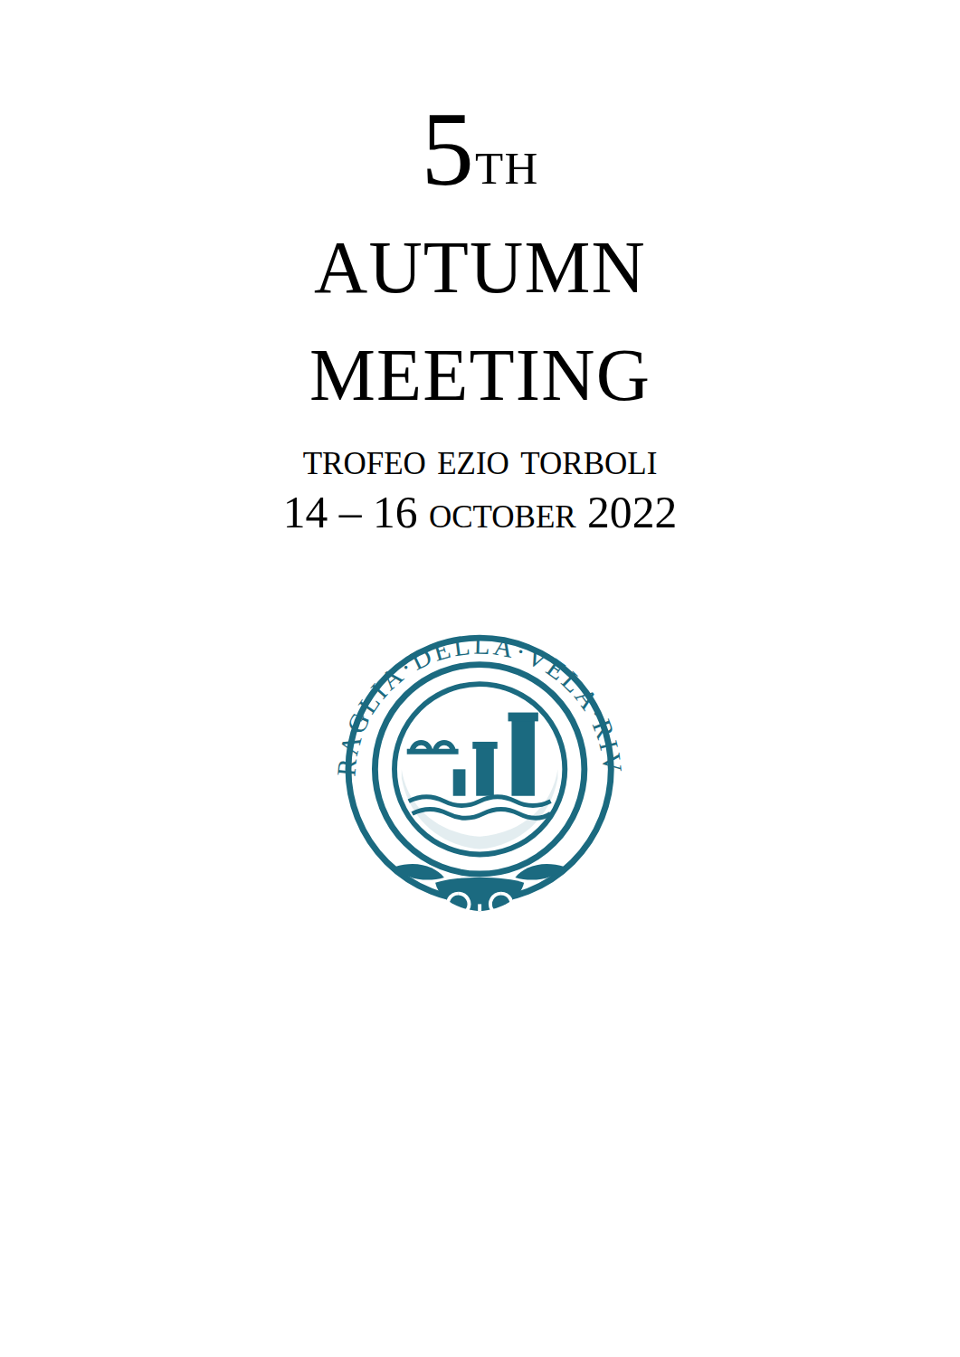5th Autumn Meeting
Trofeo Ezio Torboli 14 – 16 October 2022
FRAGLIA·DELLA·VELA·RIVA